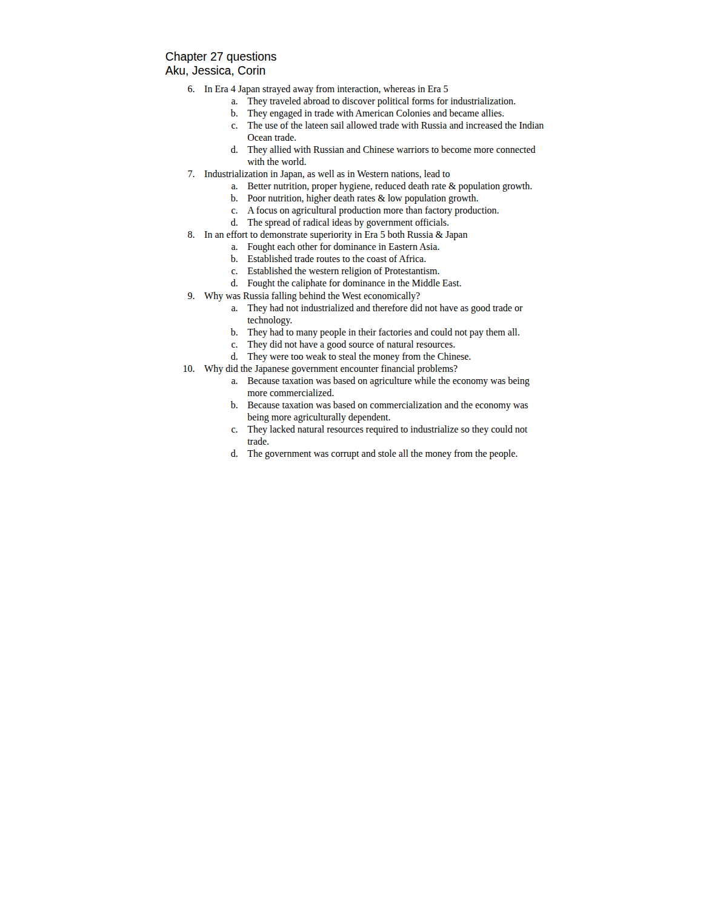Chapter 27 questions Aku, Jessica, Corin
In Era 4 Japan strayed away from interaction, whereas in Era 5
They traveled abroad to discover political forms for industrialization.
They engaged in trade with American Colonies and became allies.
The use of the lateen sail allowed trade with Russia and increased the Indian Ocean trade.
They allied with Russian and Chinese warriors to become more connected with the world.
Industrialization in Japan, as well as in Western nations, lead to
Better nutrition, proper hygiene, reduced death rate & population growth.
Poor nutrition, higher death rates & low population growth.
A focus on agricultural production more than factory production.
The spread of radical ideas by government officials.
In an effort to demonstrate superiority in Era 5 both Russia & Japan
Fought each other for dominance in Eastern Asia.
Established trade routes to the coast of Africa.
Established the western religion of Protestantism.
Fought the caliphate for dominance in the Middle East.
Why was Russia falling behind the West economically?
They had not industrialized and therefore did not have as good trade or technology.
They had to many people in their factories and could not pay them all.
They did not have a good source of natural resources.
They were too weak to steal the money from the Chinese.
Why did the Japanese government encounter financial problems?
Because taxation was based on agriculture while the economy was being more commercialized.
Because taxation was based on commercialization and the economy was being more agriculturally dependent.
They lacked natural resources required to industrialize so they could not trade.
The government was corrupt and stole all the money from the people.